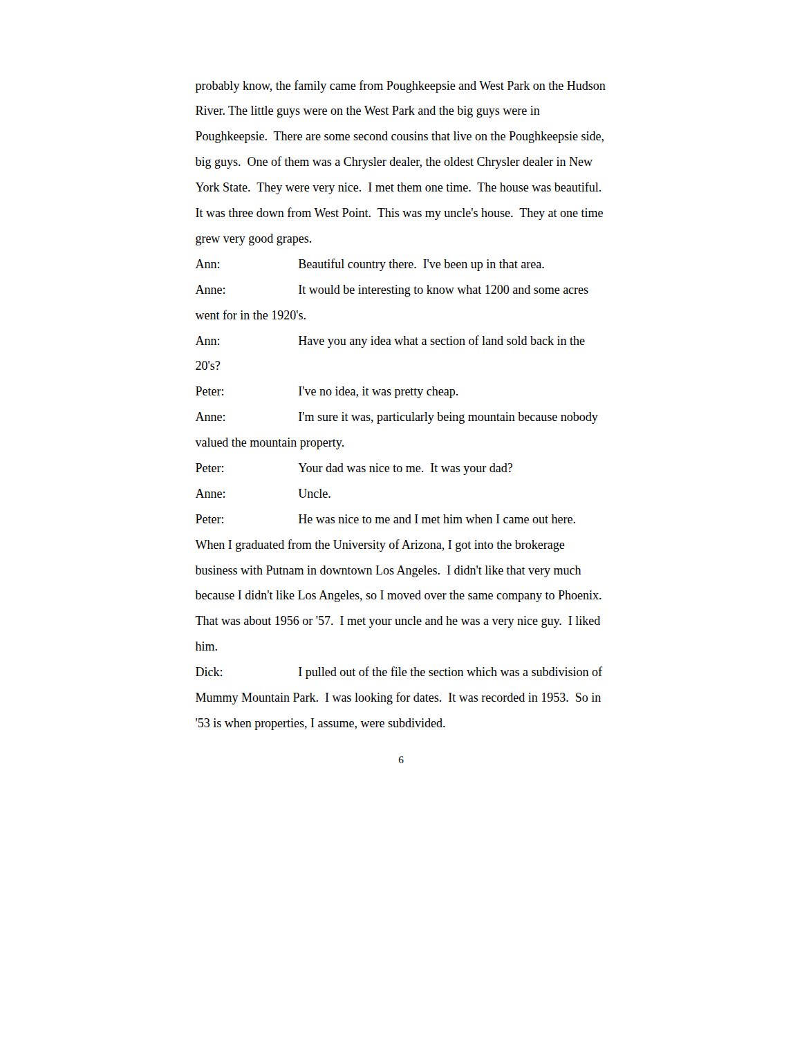probably know, the family came from Poughkeepsie and West Park on the Hudson River. The little guys were on the West Park and the big guys were in Poughkeepsie. There are some second cousins that live on the Poughkeepsie side, big guys. One of them was a Chrysler dealer, the oldest Chrysler dealer in New York State. They were very nice. I met them one time. The house was beautiful. It was three down from West Point. This was my uncle's house. They at one time grew very good grapes.
Ann: Beautiful country there. I've been up in that area.
Anne: It would be interesting to know what 1200 and some acres went for in the 1920's.
Ann: Have you any idea what a section of land sold back in the 20's?
Peter: I've no idea, it was pretty cheap.
Anne: I'm sure it was, particularly being mountain because nobody valued the mountain property.
Peter: Your dad was nice to me. It was your dad?
Anne: Uncle.
Peter: He was nice to me and I met him when I came out here. When I graduated from the University of Arizona, I got into the brokerage business with Putnam in downtown Los Angeles. I didn't like that very much because I didn't like Los Angeles, so I moved over the same company to Phoenix. That was about 1956 or '57. I met your uncle and he was a very nice guy. I liked him.
Dick: I pulled out of the file the section which was a subdivision of Mummy Mountain Park. I was looking for dates. It was recorded in 1953. So in '53 is when properties, I assume, were subdivided.
6